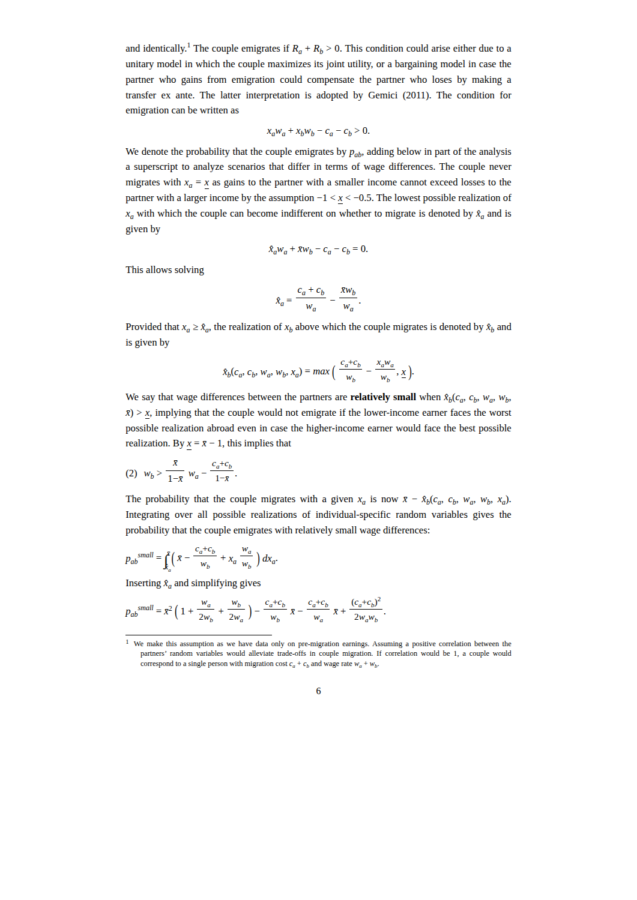and identically.1 The couple emigrates if Ra + Rb > 0. This condition could arise either due to a unitary model in which the couple maximizes its joint utility, or a bargaining model in case the partner who gains from emigration could compensate the partner who loses by making a transfer ex ante. The latter interpretation is adopted by Gemici (2011). The condition for emigration can be written as
xawa + xbwb − ca − cb > 0.
We denote the probability that the couple emigrates by pab, adding below in part of the analysis a superscript to analyze scenarios that differ in terms of wage differences. The couple never migrates with xa = x as gains to the partner with a smaller income cannot exceed losses to the partner with a larger income by the assumption −1 < x < −0.5. The lowest possible realization of xa with which the couple can become indifferent on whether to migrate is denoted by x̂a and is given by
x̂awa + x̄wb − ca − cb = 0.
This allows solving
x̂a = ca + cb wa − x̄wb wa.
Provided that xa ≥ x̂a, the realization of xb above which the couple migrates is denoted by x̂b and is given by
x̂b(ca, cb, wa, wb, xa) = max ( ca+cb wb − xawa wb, x ).
We say that wage differences between the partners are relatively small when x̂b(ca, cb, wa, wb, x̄) > x, implying that the couple would not emigrate if the lower-income earner faces the worst possible realization abroad even in case the higher-income earner would face the best possible realization. By x = x̄ − 1, this implies that
(2) wb > x̄1−x̄ wa − ca+cb 1−x̄.
The probability that the couple migrates with a given xa is now x̄ − x̂b(ca, cb, wa, wb, xa). Integrating over all possible realizations of individual-specific random variables gives the probability that the couple emigrates with relatively small wage differences:
pabsmall = ∫x̄x̂a ( x̄ − ca+cb wb + xa wa wb ) dxa.
Inserting x̂a and simplifying gives
pabsmall = x̄2 ( 1 + wa 2wb + wb 2wa ) − ca+cb wb x̄ − ca+cb wa x̄ + (ca+cb)22wawb.
1
We make this assumption as we have data only on pre-migration earnings. Assuming a positive correlation between the partners’ random variables would alleviate trade-offs in couple migration. If correlation would be 1, a couple would correspond to a single person with migration cost ca + cb and wage rate wa + wb.
6